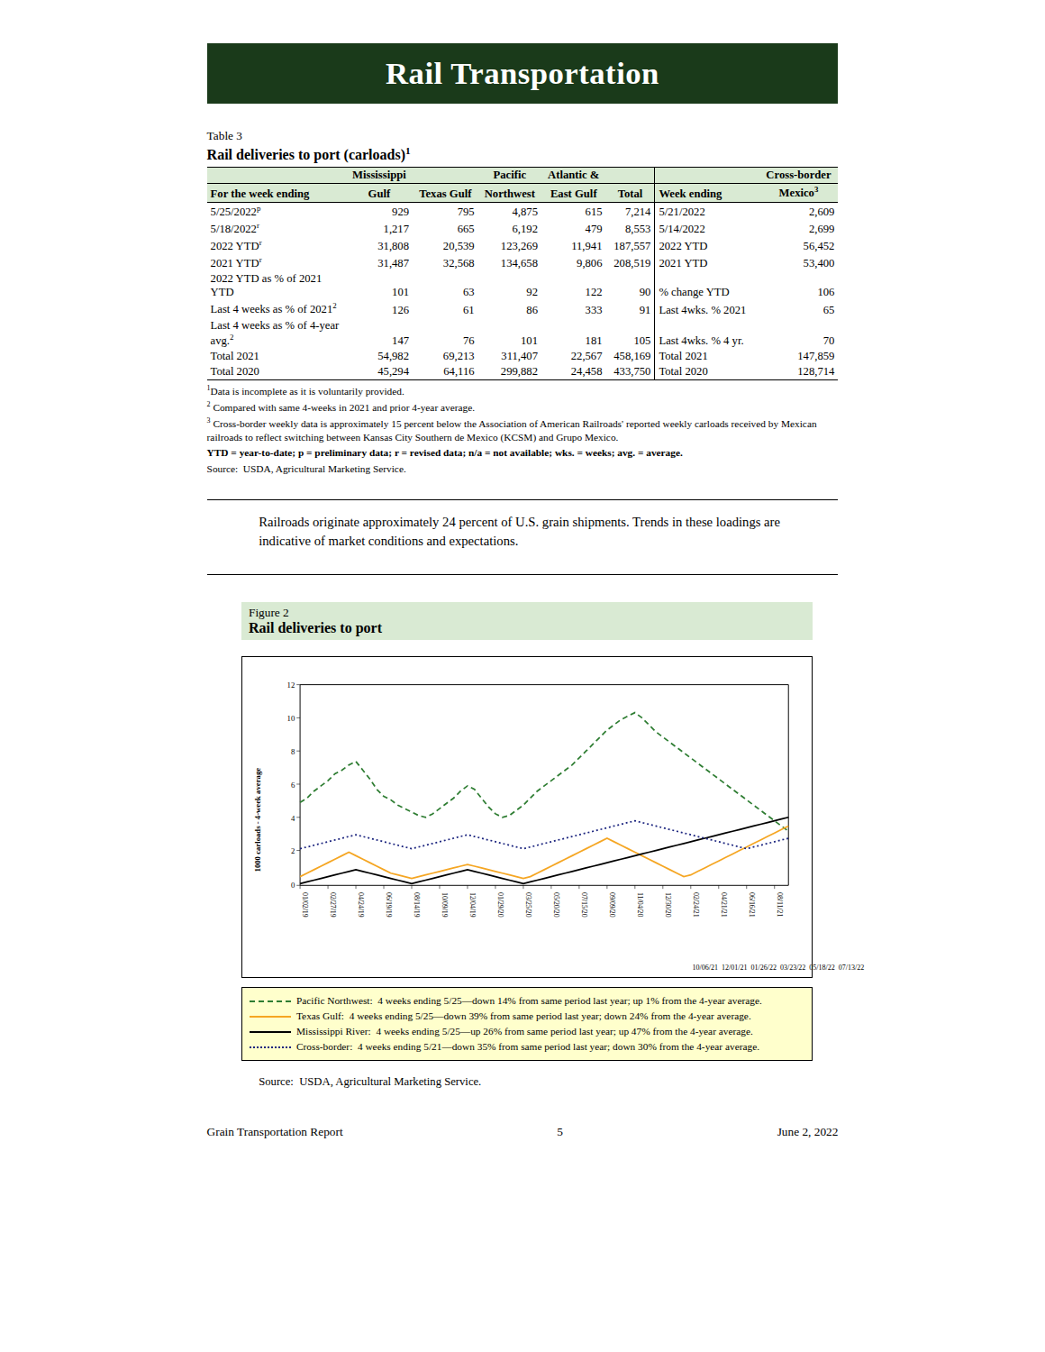Rail Transportation
Table 3
Rail deliveries to port (carloads)1
| | Mississippi | | Pacific | Atlantic & | | | Cross-border |
| --- | --- | --- | --- | --- | --- | --- | --- |
| For the week ending | Gulf | Texas Gulf | Northwest | East Gulf | Total | Week ending | Mexico 3 |
| 5/25/2022 p | 929 | 795 | 4,875 | 615 | 7,214 | 5/21/2022 | 2,609 |
| 5/18/2022 r | 1,217 | 665 | 6,192 | 479 | 8,553 | 5/14/2022 | 2,699 |
| 2022 YTD r | 31,808 | 20,539 | 123,269 | 11,941 | 187,557 | 2022 YTD | 56,452 |
| 2021 YTD r | 31,487 | 32,568 | 134,658 | 9,806 | 208,519 | 2021 YTD | 53,400 |
| 2022 YTD as % of 2021 YTD | 101 | 63 | 92 | 122 | 90 | % change YTD | 106 |
| Last 4 weeks as % of 2021 2 | 126 | 61 | 86 | 333 | 91 | Last 4wks. % 2021 | 65 |
| Last 4 weeks as % of 4-year avg. 2 | 147 | 76 | 101 | 181 | 105 | Last 4wks. % 4 yr. | 70 |
| Total 2021 | 54,982 | 69,213 | 311,407 | 22,567 | 458,169 | Total 2021 | 147,859 |
| Total 2020 | 45,294 | 64,116 | 299,882 | 24,458 | 433,750 | Total 2020 | 128,714 |
1Data is incomplete as it is voluntarily provided.
2 Compared with same 4-weeks in 2021 and prior 4-year average.
3 Cross-border weekly data is approximately 15 percent below the Association of American Railroads' reported weekly carloads received by Mexican railroads to reflect switching between Kansas City Southern de Mexico (KCSM) and Grupo Mexico.
YTD = year-to-date; p = preliminary data; r = revised data; n/a = not available; wks. = weeks; avg. = average.
Source: USDA, Agricultural Marketing Service.
Railroads originate approximately 24 percent of U.S. grain shipments. Trends in these loadings are indicative of market conditions and expectations.
Figure 2
Rail deliveries to port
1000 carloads - 4-week average 12 10 8 6 4 2 0 01/02/19 02/27/19 04/24/19 06/19/19 08/14/19 10/09/19 12/04/19 01/29/20 03/25/20 05/20/20 07/15/20 09/09/20 11/04/20 12/30/20 02/24/21 04/21/21 06/16/21 08/11/21
10/06/21 12/01/21 01/26/22 03/23/22 05/18/22 07/13/22
Pacific Northwest: 4 weeks ending 5/25—down 14% from same period last year; up 1% from the 4-year average.
Texas Gulf: 4 weeks ending 5/25—down 39% from same period last year; down 24% from the 4-year average.
Mississippi River: 4 weeks ending 5/25—up 26% from same period last year; up 47% from the 4-year average.
Cross-border: 4 weeks ending 5/21—down 35% from same period last year; down 30% from the 4-year average.
Source: USDA, Agricultural Marketing Service.
Grain Transportation Report
5
June 2, 2022